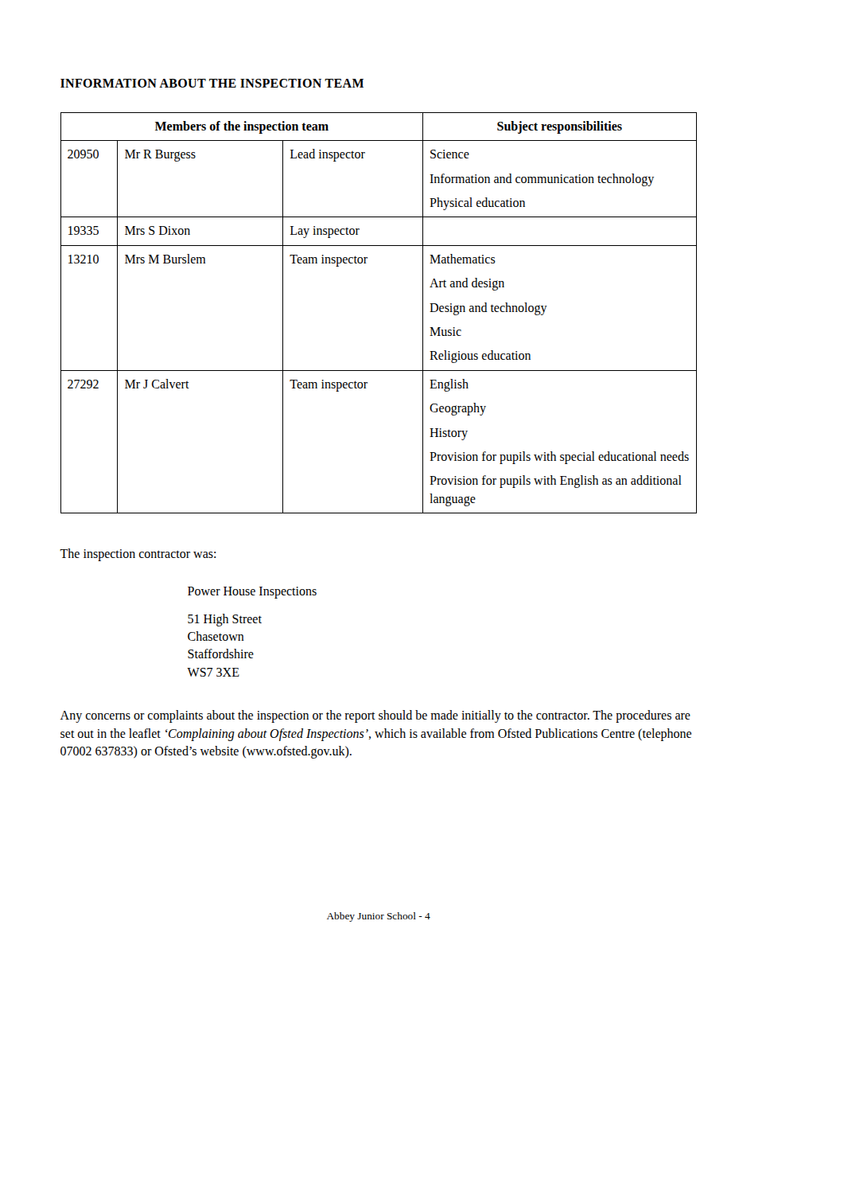INFORMATION ABOUT THE INSPECTION TEAM
| Members of the inspection team | Subject responsibilities |
| --- | --- |
| 20950 | Mr R Burgess | Lead inspector | Science Information and communication technology Physical education |
| 19335 | Mrs S Dixon | Lay inspector | |
| 13210 | Mrs M Burslem | Team inspector | Mathematics Art and design Design and technology Music Religious education |
| 27292 | Mr J Calvert | Team inspector | English Geography History Provision for pupils with special educational needs Provision for pupils with English as an additional language |
The inspection contractor was:
Power House Inspections
51 High Street
Chasetown
Staffordshire
WS7 3XE
Any concerns or complaints about the inspection or the report should be made initially to the contractor. The procedures are set out in the leaflet ‘Complaining about Ofsted Inspections’, which is available from Ofsted Publications Centre (telephone 07002 637833) or Ofsted’s website (www.ofsted.gov.uk).
Abbey Junior School - 4